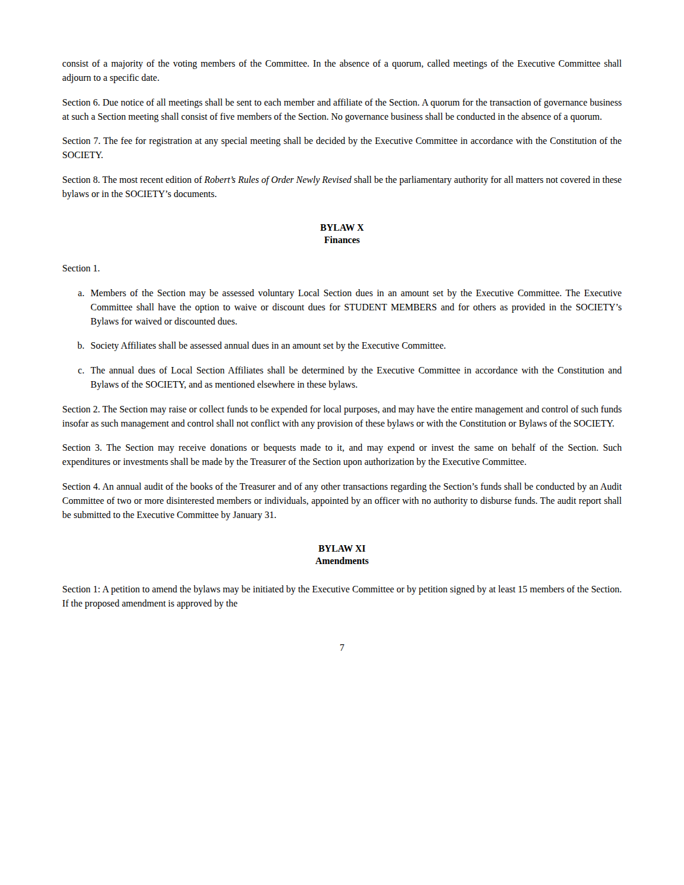consist of a majority of the voting members of the Committee. In the absence of a quorum, called meetings of the Executive Committee shall adjourn to a specific date.
Section 6. Due notice of all meetings shall be sent to each member and affiliate of the Section. A quorum for the transaction of governance business at such a Section meeting shall consist of five members of the Section. No governance business shall be conducted in the absence of a quorum.
Section 7. The fee for registration at any special meeting shall be decided by the Executive Committee in accordance with the Constitution of the SOCIETY.
Section 8. The most recent edition of Robert’s Rules of Order Newly Revised shall be the parliamentary authority for all matters not covered in these bylaws or in the SOCIETY’s documents.
BYLAW XFinances
Section 1.
Members of the Section may be assessed voluntary Local Section dues in an amount set by the Executive Committee. The Executive Committee shall have the option to waive or discount dues for STUDENT MEMBERS and for others as provided in the SOCIETY’s Bylaws for waived or discounted dues.
Society Affiliates shall be assessed annual dues in an amount set by the Executive Committee.
The annual dues of Local Section Affiliates shall be determined by the Executive Committee in accordance with the Constitution and Bylaws of the SOCIETY, and as mentioned elsewhere in these bylaws.
Section 2. The Section may raise or collect funds to be expended for local purposes, and may have the entire management and control of such funds insofar as such management and control shall not conflict with any provision of these bylaws or with the Constitution or Bylaws of the SOCIETY.
Section 3. The Section may receive donations or bequests made to it, and may expend or invest the same on behalf of the Section. Such expenditures or investments shall be made by the Treasurer of the Section upon authorization by the Executive Committee.
Section 4. An annual audit of the books of the Treasurer and of any other transactions regarding the Section’s funds shall be conducted by an Audit Committee of two or more disinterested members or individuals, appointed by an officer with no authority to disburse funds. The audit report shall be submitted to the Executive Committee by January 31.
BYLAW XIAmendments
Section 1: A petition to amend the bylaws may be initiated by the Executive Committee or by petition signed by at least 15 members of the Section. If the proposed amendment is approved by the
7